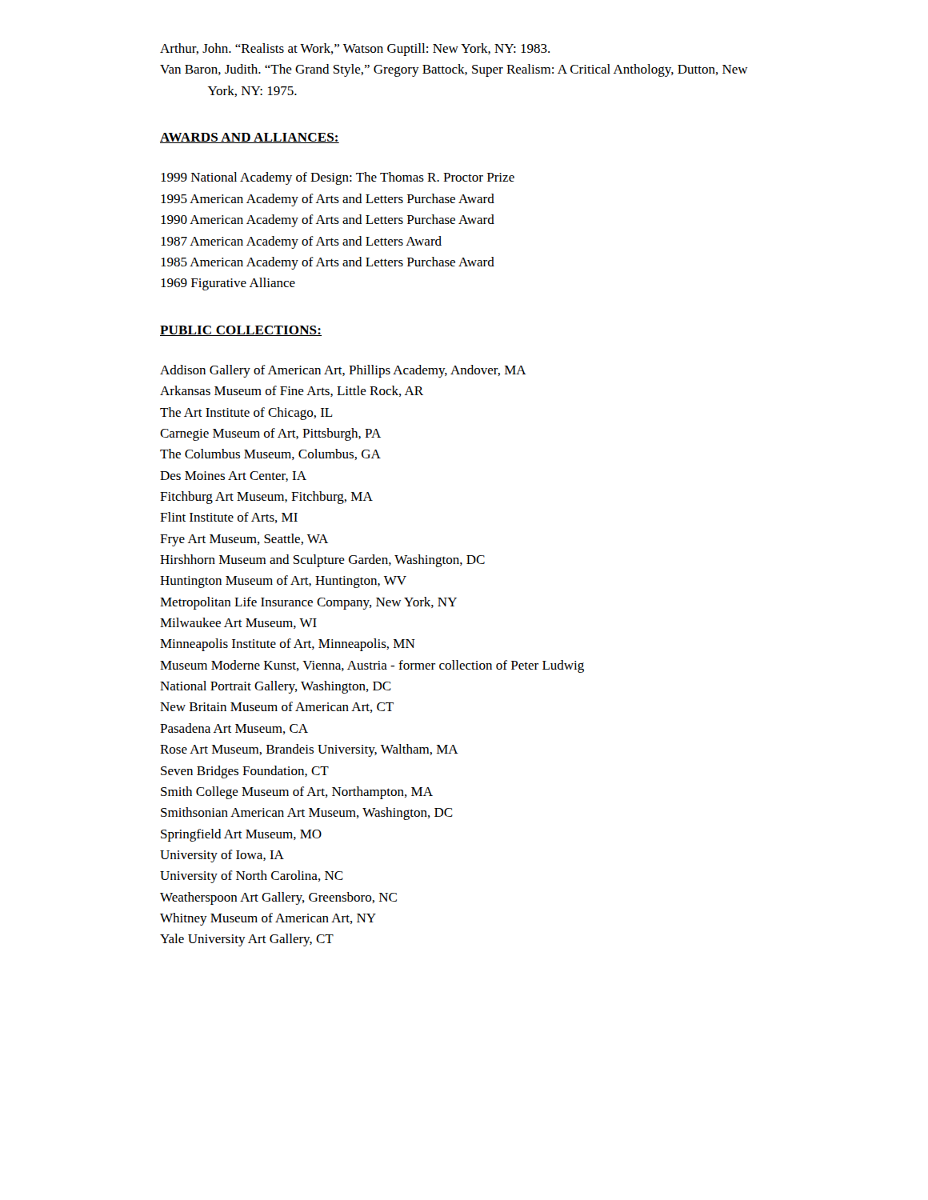Arthur, John. “Realists at Work,” Watson Guptill: New York, NY: 1983.
Van Baron, Judith. “The Grand Style,” Gregory Battock, Super Realism: A Critical Anthology, Dutton, New York, NY: 1975.
AWARDS AND ALLIANCES:
1999 National Academy of Design: The Thomas R. Proctor Prize
1995 American Academy of Arts and Letters Purchase Award
1990 American Academy of Arts and Letters Purchase Award
1987 American Academy of Arts and Letters Award
1985 American Academy of Arts and Letters Purchase Award
1969 Figurative Alliance
PUBLIC COLLECTIONS:
Addison Gallery of American Art, Phillips Academy, Andover, MA
Arkansas Museum of Fine Arts, Little Rock, AR
The Art Institute of Chicago, IL
Carnegie Museum of Art, Pittsburgh, PA
The Columbus Museum, Columbus, GA
Des Moines Art Center, IA
Fitchburg Art Museum, Fitchburg, MA
Flint Institute of Arts, MI
Frye Art Museum, Seattle, WA
Hirshhorn Museum and Sculpture Garden, Washington, DC
Huntington Museum of Art, Huntington, WV
Metropolitan Life Insurance Company, New York, NY
Milwaukee Art Museum, WI
Minneapolis Institute of Art, Minneapolis, MN
Museum Moderne Kunst, Vienna, Austria - former collection of Peter Ludwig
National Portrait Gallery, Washington, DC
New Britain Museum of American Art, CT
Pasadena Art Museum, CA
Rose Art Museum, Brandeis University, Waltham, MA
Seven Bridges Foundation, CT
Smith College Museum of Art, Northampton, MA
Smithsonian American Art Museum, Washington, DC
Springfield Art Museum, MO
University of Iowa, IA
University of North Carolina, NC
Weatherspoon Art Gallery, Greensboro, NC
Whitney Museum of American Art, NY
Yale University Art Gallery, CT